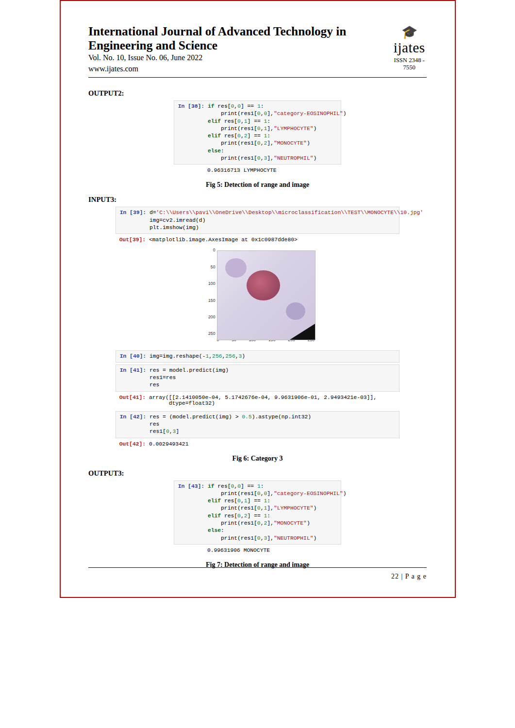International Journal of Advanced Technology in Engineering and Science
Vol. No. 10, Issue No. 06, June 2022
www.ijates.com
🎓
ijates
ISSN 2348 - 7550
OUTPUT2:
In [38]: if res[0,0] == 1: print(res1[0,0],"category-EOSINOPHIL") elif res[0,1] == 1: print(res1[0,1],"LYMPHOCYTE") elif res[0,2] == 1: print(res1[0,2],"MONOCYTE") else: print(res1[0,3],"NEUTROPHIL")
0.96316713 LYMPHOCYTE
Fig 5: Detection of range and image
INPUT3:
In [39]: d='C:\\Users\\pavi\\OneDrive\\Desktop\\microclassification\\TEST\\MONOCYTE\\10.jpg' img=cv2.imread(d) plt.imshow(img)
Out[39]: <matplotlib.image.AxesImage at 0x1c0987dde80>
0 50 100 150 200 250
050100150200250
In [40]: img=img.reshape(-1,256,256,3)
In [41]: res = model.predict(img) res1=res res
Out[41]: array([[2.1410050e-04, 5.1742676e-04, 9.9631906e-01, 2.9493421e-03]], dtype=float32)
In [42]: res = (model.predict(img) > 0.5).astype(np.int32) res res1[0,3]
Out[42]: 0.0029493421
Fig 6: Category 3
OUTPUT3:
In [43]: if res[0,0] == 1: print(res1[0,0],"category-EOSINOPHIL") elif res[0,1] == 1: print(res1[0,1],"LYMPHOCYTE") elif res[0,2] == 1: print(res1[0,2],"MONOCYTE") else: print(res1[0,3],"NEUTROPHIL")
0.99631906 MONOCYTE
Fig 7: Detection of range and image
22 | P a g e